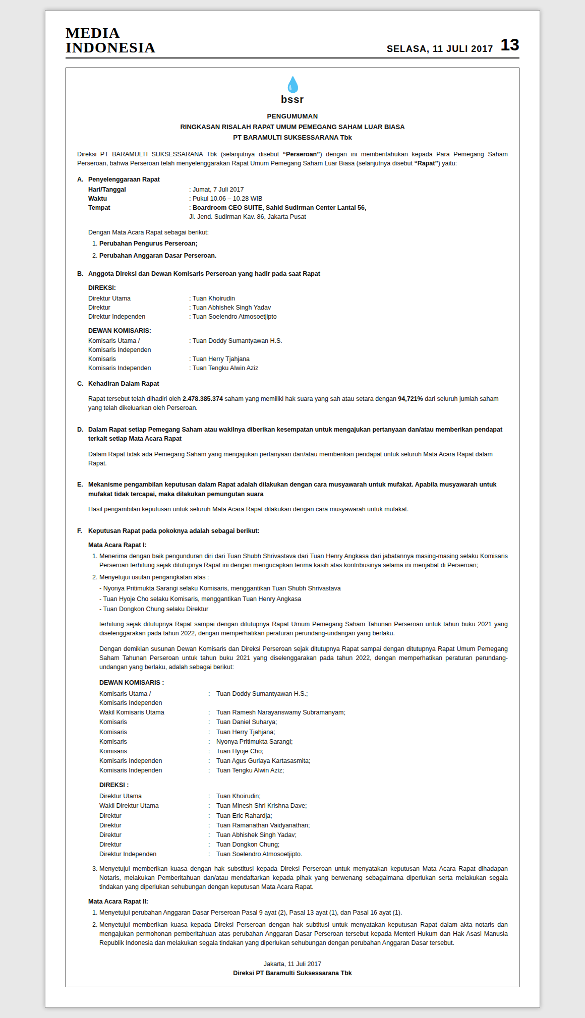MEDIA INDONESIA
SELASA, 11 JULI 2017
13
💧
bssr
PENGUMUMAN
RINGKASAN RISALAH RAPAT UMUM PEMEGANG SAHAM LUAR BIASA
PT BARAMULTI SUKSESSARANA Tbk
Direksi PT BARAMULTI SUKSESSARANA Tbk (selanjutnya disebut “Perseroan”) dengan ini memberitahukan kepada Para Pemegang Saham Perseroan, bahwa Perseroan telah menyelenggarakan Rapat Umum Pemegang Saham Luar Biasa (selanjutnya disebut “Rapat”) yaitu:
A.
Penyelenggaraan Rapat
Hari/Tanggal
Jumat, 7 Juli 2017
Waktu
Pukul 10.06 – 10.28 WIB
Tempat
Boardroom CEO SUITE, Sahid Sudirman Center Lantai 56,
Jl. Jend. Sudirman Kav. 86, Jakarta Pusat
Dengan Mata Acara Rapat sebagai berikut:
Perubahan Pengurus Perseroan;
Perubahan Anggaran Dasar Perseroan.
B.
Anggota Direksi dan Dewan Komisaris Perseroan yang hadir pada saat Rapat
DIREKSI:
Direktur Utama
Tuan Khoirudin
Direktur
Tuan Abhishek Singh Yadav
Direktur Independen
Tuan Soelendro Atmosoetjipto
DEWAN KOMISARIS:
Komisaris Utama /
Komisaris Independen
Tuan Doddy Sumantyawan H.S.
Komisaris
Tuan Herry Tjahjana
Komisaris Independen
Tuan Tengku Alwin Aziz
C.
Kehadiran Dalam Rapat
Rapat tersebut telah dihadiri oleh 2.478.385.374 saham yang memiliki hak suara yang sah atau setara dengan 94,721% dari seluruh jumlah saham yang telah dikeluarkan oleh Perseroan.
D.
Dalam Rapat setiap Pemegang Saham atau wakilnya diberikan kesempatan untuk mengajukan pertanyaan dan/atau memberikan pendapat terkait setiap Mata Acara Rapat
Dalam Rapat tidak ada Pemegang Saham yang mengajukan pertanyaan dan/atau memberikan pendapat untuk seluruh Mata Acara Rapat dalam Rapat.
E.
Mekanisme pengambilan keputusan dalam Rapat adalah dilakukan dengan cara musyawarah untuk mufakat. Apabila musyawarah untuk mufakat tidak tercapai, maka dilakukan pemungutan suara
Hasil pengambilan keputusan untuk seluruh Mata Acara Rapat dilakukan dengan cara musyawarah untuk mufakat.
F.
Keputusan Rapat pada pokoknya adalah sebagai berikut:
Mata Acara Rapat I:
Menerima dengan baik pengunduran diri dari Tuan Shubh Shrivastava dari Tuan Henry Angkasa dari jabatannya masing-masing selaku Komisaris Perseroan terhitung sejak ditutupnya Rapat ini dengan mengucapkan terima kasih atas kontribusinya selama ini menjabat di Perseroan;
Menyetujui usulan pengangkatan atas :
Nyonya Pritimukta Sarangi selaku Komisaris, menggantikan Tuan Shubh Shrivastava
Tuan Hyoje Cho selaku Komisaris, menggantikan Tuan Henry Angkasa
Tuan Dongkon Chung selaku Direktur
terhitung sejak ditutupnya Rapat sampai dengan ditutupnya Rapat Umum Pemegang Saham Tahunan Perseroan untuk tahun buku 2021 yang diselenggarakan pada tahun 2022, dengan memperhatikan peraturan perundang-undangan yang berlaku.
Dengan demikian susunan Dewan Komisaris dan Direksi Perseroan sejak ditutupnya Rapat sampai dengan ditutupnya Rapat Umum Pemegang Saham Tahunan Perseroan untuk tahun buku 2021 yang diselenggarakan pada tahun 2022, dengan memperhatikan peraturan perundang-undangan yang berlaku, adalah sebagai berikut:
DEWAN KOMISARIS :
| Komisaris Utama / Komisaris Independen | : | Tuan Doddy Sumantyawan H.S.; |
| Wakil Komisaris Utama | : | Tuan Ramesh Narayanswamy Subramanyam; |
| Komisaris | : | Tuan Daniel Suharya; |
| Komisaris | : | Tuan Herry Tjahjana; |
| Komisaris | : | Nyonya Pritimukta Sarangi; |
| Komisaris | : | Tuan Hyoje Cho; |
| Komisaris Independen | : | Tuan Agus Gurlaya Kartasasmita; |
| Komisaris Independen | : | Tuan Tengku Alwin Aziz; |
DIREKSI :
| Direktur Utama | : | Tuan Khoirudin; |
| Wakil Direktur Utama | : | Tuan Minesh Shri Krishna Dave; |
| Direktur | : | Tuan Eric Rahardja; |
| Direktur | : | Tuan Ramanathan Vaidyanathan; |
| Direktur | : | Tuan Abhishek Singh Yadav; |
| Direktur | : | Tuan Dongkon Chung; |
| Direktur Independen | : | Tuan Soelendro Atmosoetjipto. |
Menyetujui memberikan kuasa dengan hak substitusi kepada Direksi Perseroan untuk menyatakan keputusan Mata Acara Rapat dihadapan Notaris, melakukan Pemberitahuan dan/atau mendaftarkan kepada pihak yang berwenang sebagaimana diperlukan serta melakukan segala tindakan yang diperlukan sehubungan dengan keputusan Mata Acara Rapat.
Mata Acara Rapat II:
Menyetujui perubahan Anggaran Dasar Perseroan Pasal 9 ayat (2), Pasal 13 ayat (1), dan Pasal 16 ayat (1).
Menyetujui memberikan kuasa kepada Direksi Perseroan dengan hak subtitusi untuk menyatakan keputusan Rapat dalam akta notaris dan mengajukan permohonan pemberitahuan atas perubahan Anggaran Dasar Perseroan tersebut kepada Menteri Hukum dan Hak Asasi Manusia Republik Indonesia dan melakukan segala tindakan yang diperlukan sehubungan dengan perubahan Anggaran Dasar tersebut.
Jakarta, 11 Juli 2017
Direksi PT Baramulti Suksessarana Tbk